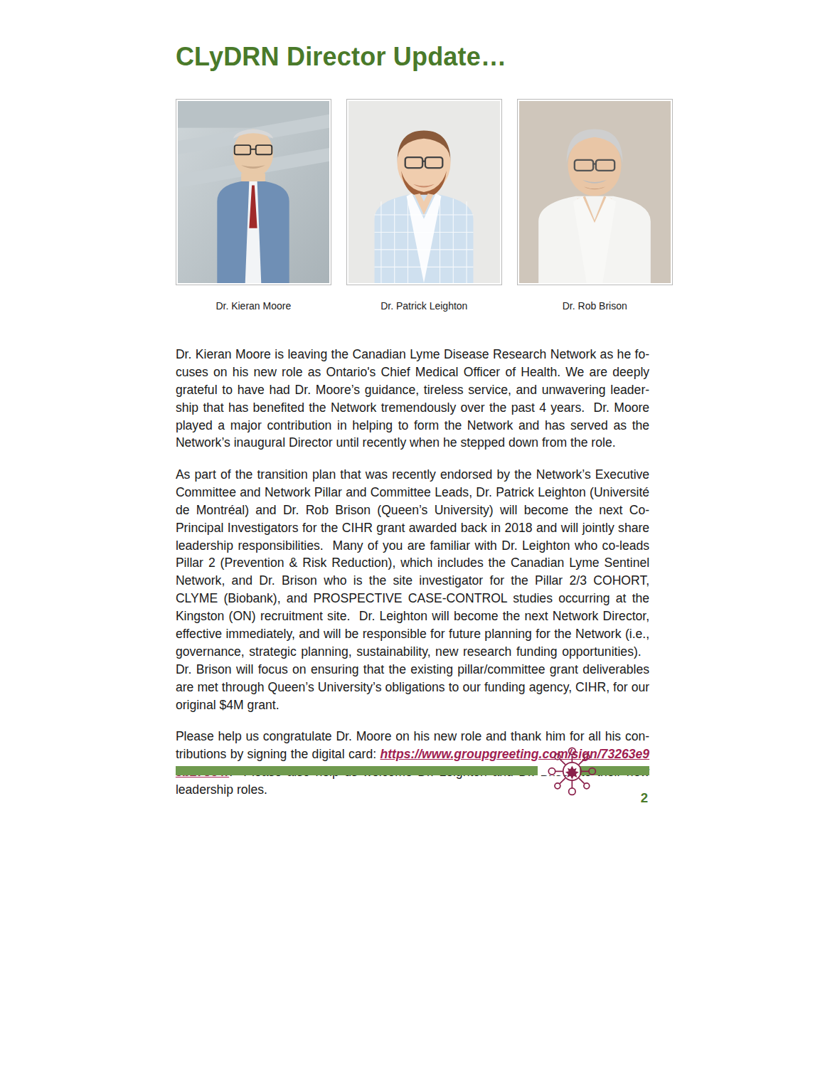CLyDRN Director Update…
Dr. Kieran Moore
Dr. Patrick Leighton
Dr. Rob Brison
Dr. Kieran Moore is leaving the Canadian Lyme Disease Research Network as he focuses on his new role as Ontario's Chief Medical Officer of Health. We are deeply grateful to have had Dr. Moore’s guidance, tireless service, and unwavering leadership that has benefited the Network tremendously over the past 4 years. Dr. Moore played a major contribution in helping to form the Network and has served as the Network’s inaugural Director until recently when he stepped down from the role.
As part of the transition plan that was recently endorsed by the Network’s Executive Committee and Network Pillar and Committee Leads, Dr. Patrick Leighton (Université de Montréal) and Dr. Rob Brison (Queen’s University) will become the next Co-Principal Investigators for the CIHR grant awarded back in 2018 and will jointly share leadership responsibilities. Many of you are familiar with Dr. Leighton who co-leads Pillar 2 (Prevention & Risk Reduction), which includes the Canadian Lyme Sentinel Network, and Dr. Brison who is the site investigator for the Pillar 2/3 COHORT, CLYME (Biobank), and PROSPECTIVE CASE-CONTROL studies occurring at the Kingston (ON) recruitment site. Dr. Leighton will become the next Network Director, effective immediately, and will be responsible for future planning for the Network (i.e., governance, strategic planning, sustainability, new research funding opportunities). Dr. Brison will focus on ensuring that the existing pillar/committee grant deliverables are met through Queen’s University’s obligations to our funding agency, CIHR, for our original $4M grant.
Please help us congratulate Dr. Moore on his new role and thank him for all his contributions by signing the digital card: https://www.groupgreeting.com/sign/73263e95b273e4f. Please also help us welcome Dr. Leighton and Dr. Brison to their new leadership roles.
2